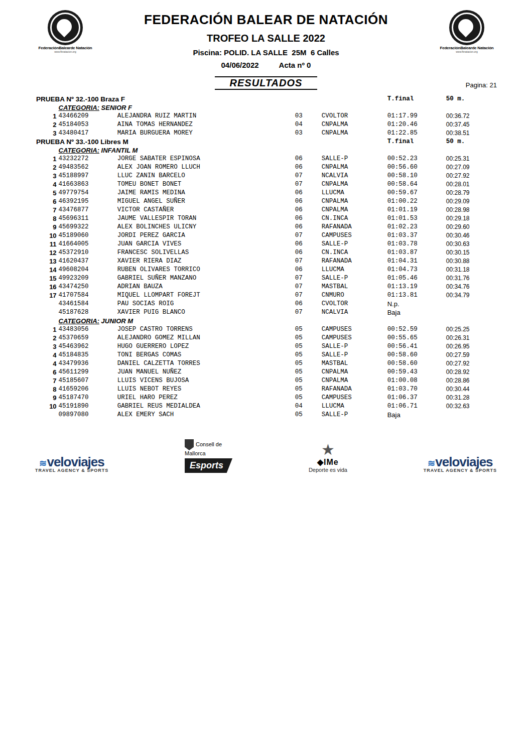FederaciónBalearde Natación
www.fbnatacion.org
FEDERACIÓN BALEAR DE NATACIÓN
TROFEO LA SALLE 2022
Piscina: POLID. LA SALLE 25M 6 Calles
04/06/2022 Acta nº 0
FederaciónBalearde Natación
www.fbnatacion.org
RESULTADOS
Pagina: 21
| PRUEBA Nº 32.-100 Braza F | T.final | 50 m. |
| | CATEGORIA: SENIOR F |
| 1 | 43466209 | ALEJANDRA RUIZ MARTIN | 03 | CVOLTOR | 01:17.99 | 00:36.72 |
| 2 | 45184053 | AINA TOMAS HERNANDEZ | 04 | CNPALMA | 01:20.46 | 00:37.45 |
| 3 | 43480417 | MARIA BURGUERA MOREY | 03 | CNPALMA | 01:22.85 | 00:38.51 |
| PRUEBA Nº 33.-100 Libres M | T.final | 50 m. |
| | CATEGORIA: INFANTIL M |
| 1 | 43232272 | JORGE SABATER ESPINOSA | 06 | SALLE-P | 00:52.23 | 00:25.31 |
| 2 | 49483562 | ALEX JOAN ROMERO LLUCH | 06 | CNPALMA | 00:56.60 | 00:27.09 |
| 3 | 45188997 | LLUC ZANIN BARCELO | 07 | NCALVIA | 00:58.10 | 00:27.92 |
| 4 | 41663863 | TOMEU BONET BONET | 07 | CNPALMA | 00:58.64 | 00:28.01 |
| 5 | 49779754 | JAIME RAMIS MEDINA | 06 | LLUCMA | 00:59.67 | 00:28.79 |
| 6 | 46392195 | MIGUEL ANGEL SUÑER | 06 | CNPALMA | 01:00.22 | 00:29.09 |
| 7 | 43476877 | VICTOR CASTAÑER | 06 | CNPALMA | 01:01.19 | 00:28.98 |
| 8 | 45696311 | JAUME VALLESPIR TORAN | 06 | CN.INCA | 01:01.53 | 00:29.18 |
| 9 | 45699322 | ALEX BOLINCHES ULICNY | 06 | RAFANADA | 01:02.23 | 00:29.60 |
| 10 | 45189060 | JORDI PEREZ GARCIA | 07 | CAMPUSES | 01:03.37 | 00:30.46 |
| 11 | 41664005 | JUAN GARCIA VIVES | 06 | SALLE-P | 01:03.78 | 00:30.63 |
| 12 | 45372910 | FRANCESC SOLIVELLAS | 06 | CN.INCA | 01:03.87 | 00:30.15 |
| 13 | 41620437 | XAVIER RIERA DIAZ | 07 | RAFANADA | 01:04.31 | 00:30.88 |
| 14 | 49608204 | RUBEN OLIVARES TORRICO | 06 | LLUCMA | 01:04.73 | 00:31.18 |
| 15 | 49923209 | GABRIEL SUÑER MANZANO | 07 | SALLE-P | 01:05.46 | 00:31.76 |
| 16 | 43474250 | ADRIAN BAUZA | 07 | MASTBAL | 01:13.19 | 00:34.76 |
| 17 | 41707584 | MIQUEL LLOMPART FOREJT | 07 | CNMURO | 01:13.81 | 00:34.79 |
| | 43461584 | PAU SOCIAS ROIG | 06 | CVOLTOR | N.p. | |
| | 45187628 | XAVIER PUIG BLANCO | 07 | NCALVIA | Baja | |
| | CATEGORIA: JUNIOR M |
| 1 | 43483056 | JOSEP CASTRO TORRENS | 05 | CAMPUSES | 00:52.59 | 00:25.25 |
| 2 | 45370659 | ALEJANDRO GOMEZ MILLAN | 05 | CAMPUSES | 00:55.65 | 00:26.31 |
| 3 | 45463962 | HUGO GUERRERO LOPEZ | 05 | SALLE-P | 00:56.41 | 00:26.95 |
| 4 | 45184835 | TONI BERGAS COMAS | 05 | SALLE-P | 00:58.60 | 00:27.59 |
| 4 | 43479936 | DANIEL CALZETTA TORRES | 05 | MASTBAL | 00:58.60 | 00:27.92 |
| 6 | 45611299 | JUAN MANUEL NUÑEZ | 05 | CNPALMA | 00:59.43 | 00:28.92 |
| 7 | 45185607 | LLUIS VICENS BUJOSA | 05 | CNPALMA | 01:00.08 | 00:28.86 |
| 8 | 41659206 | LLUIS NEBOT REYES | 05 | RAFANADA | 01:03.70 | 00:30.44 |
| 9 | 45187470 | URIEL HARO PEREZ | 05 | CAMPUSES | 01:06.37 | 00:31.28 |
| 10 | 45191890 | GABRIEL REUS MEDIALDEA | 04 | LLUCMA | 01:06.71 | 00:32.63 |
| | 09897080 | ALEX EMERY SACH | 05 | SALLE-P | Baja | |
≋veloviajes
TRAVEL AGENCY & SPORTS
Consell de
Mallorca
Esports
★
◆IMe
Deporte es vida
≋veloviajes
TRAVEL AGENCY & SPORTS